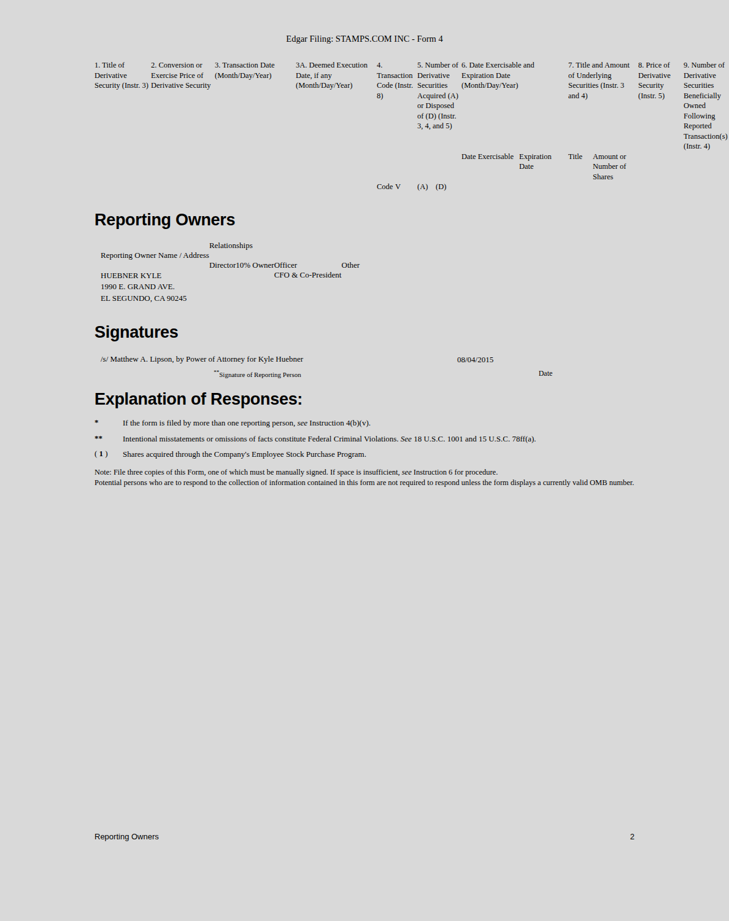Edgar Filing: STAMPS.COM INC - Form 4
| 1. Title of Derivative Security (Instr. 3) | 2. Conversion or Exercise Price of Derivative Security | 3. Transaction Date (Month/Day/Year) | 3A. Deemed Execution Date, if any (Month/Day/Year) | 4. Transaction Code (Instr. 8) | 5. Number of Derivative Securities Acquired (A) or Disposed of (D) (Instr. 3, 4, and 5) | 6. Date Exercisable and Expiration Date (Month/Day/Year) | 7. Title and Amount of Underlying Securities (Instr. 3 and 4) | 8. Price of Derivative Security (Instr. 5) | 9. Number of Derivative Securities Beneficially Owned Following Reported Transaction(s) (Instr. 4) |
| | | | | | | / Date Exercisable / Expiration Date / | / Title / Amount or Number of Shares / | | |
| | | | | Code V | (A) (D) | | | | |
Reporting Owners
| | Relationships |
| Reporting Owner Name / Address | | | | |
| | Director | 10% Owner | Officer | Other |
| HUEBNER KYLE 1990 E. GRAND AVE. EL SEGUNDO, CA 90245 | | | CFO & Co-President | |
Signatures
| /s/ Matthew A. Lipson, by Power of Attorney for Kyle Huebner | 08/04/2015 |
| ** Signature of Reporting Person | Date |
Explanation of Responses:
| * | If the form is filed by more than one reporting person, see Instruction 4(b)(v). |
| ** | Intentional misstatements or omissions of facts constitute Federal Criminal Violations. See 18 U.S.C. 1001 and 15 U.S.C. 78ff(a). |
| ( 1 ) | Shares acquired through the Company's Employee Stock Purchase Program. |
Note: File three copies of this Form, one of which must be manually signed. If space is insufficient, see Instruction 6 for procedure.
Potential persons who are to respond to the collection of information contained in this form are not required to respond unless the form displays a currently valid OMB number.
Reporting Owners 2